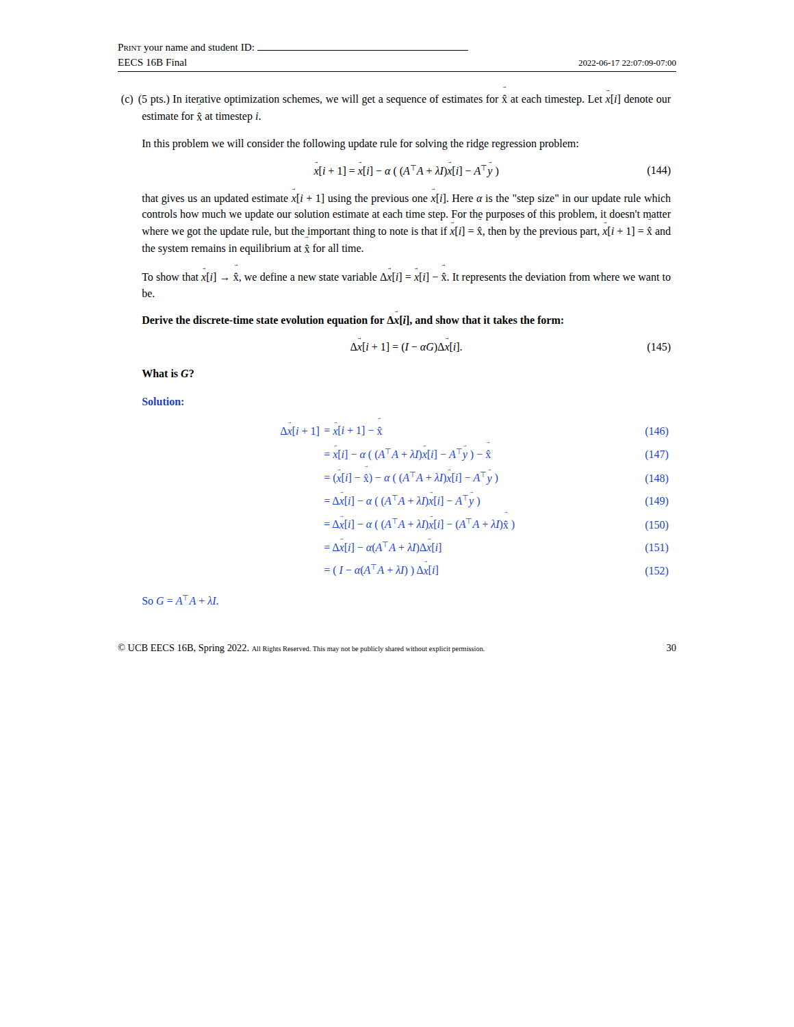Print your name and student ID:
EECS 16B Final
2022-06-17 22:07:09-07:00
(c)(5 pts.) In iterative optimization schemes, we will get a sequence of estimates for x̂ at each timestep. Let x[i] denote our estimate for x̂ at timestep i.
In this problem we will consider the following update rule for solving the ridge regression problem:
x[i + 1] = x[i] − α ( (A⊤A + λI)x[i] − A⊤y )
(144)
that gives us an updated estimate x[i + 1] using the previous one x[i]. Here α is the "step size" in our update rule which controls how much we update our solution estimate at each time step. For the purposes of this problem, it doesn't matter where we got the update rule, but the important thing to note is that if x[i] = x̂, then by the previous part, x[i + 1] = x̂ and the system remains in equilibrium at x̂ for all time.
To show that x[i] → x̂, we define a new state variable Δx[i] = x[i] − x̂. It represents the deviation from where we want to be.
Derive the discrete-time state evolution equation for Δx[i], and show that it takes the form:
Δx[i + 1] = (I − αG)Δx[i].
(145)
What is G?
Solution:
| Δ x [ i + 1] | = x [ i + 1] − x̂ | (146) |
| | = x [ i ] − α ( ( A ⊤ A + λI ) x [ i ] − A ⊤ y ) − x̂ | (147) |
| | = ( x [ i ] − x̂ ) − α ( ( A ⊤ A + λI ) x [ i ] − A ⊤ y ) | (148) |
| | = Δ x [ i ] − α ( ( A ⊤ A + λI ) x [ i ] − A ⊤ y ) | (149) |
| | = Δ x [ i ] − α ( ( A ⊤ A + λI ) x [ i ] − ( A ⊤ A + λI ) x̂ ) | (150) |
| | = Δ x [ i ] − α ( A ⊤ A + λI )Δ x [ i ] | (151) |
| | = ( I − α ( A ⊤ A + λI ) ) Δ x [ i ] | (152) |
So G = A⊤A + λI.
© UCB EECS 16B, Spring 2022. All Rights Reserved. This may not be publicly shared without explicit permission.
30